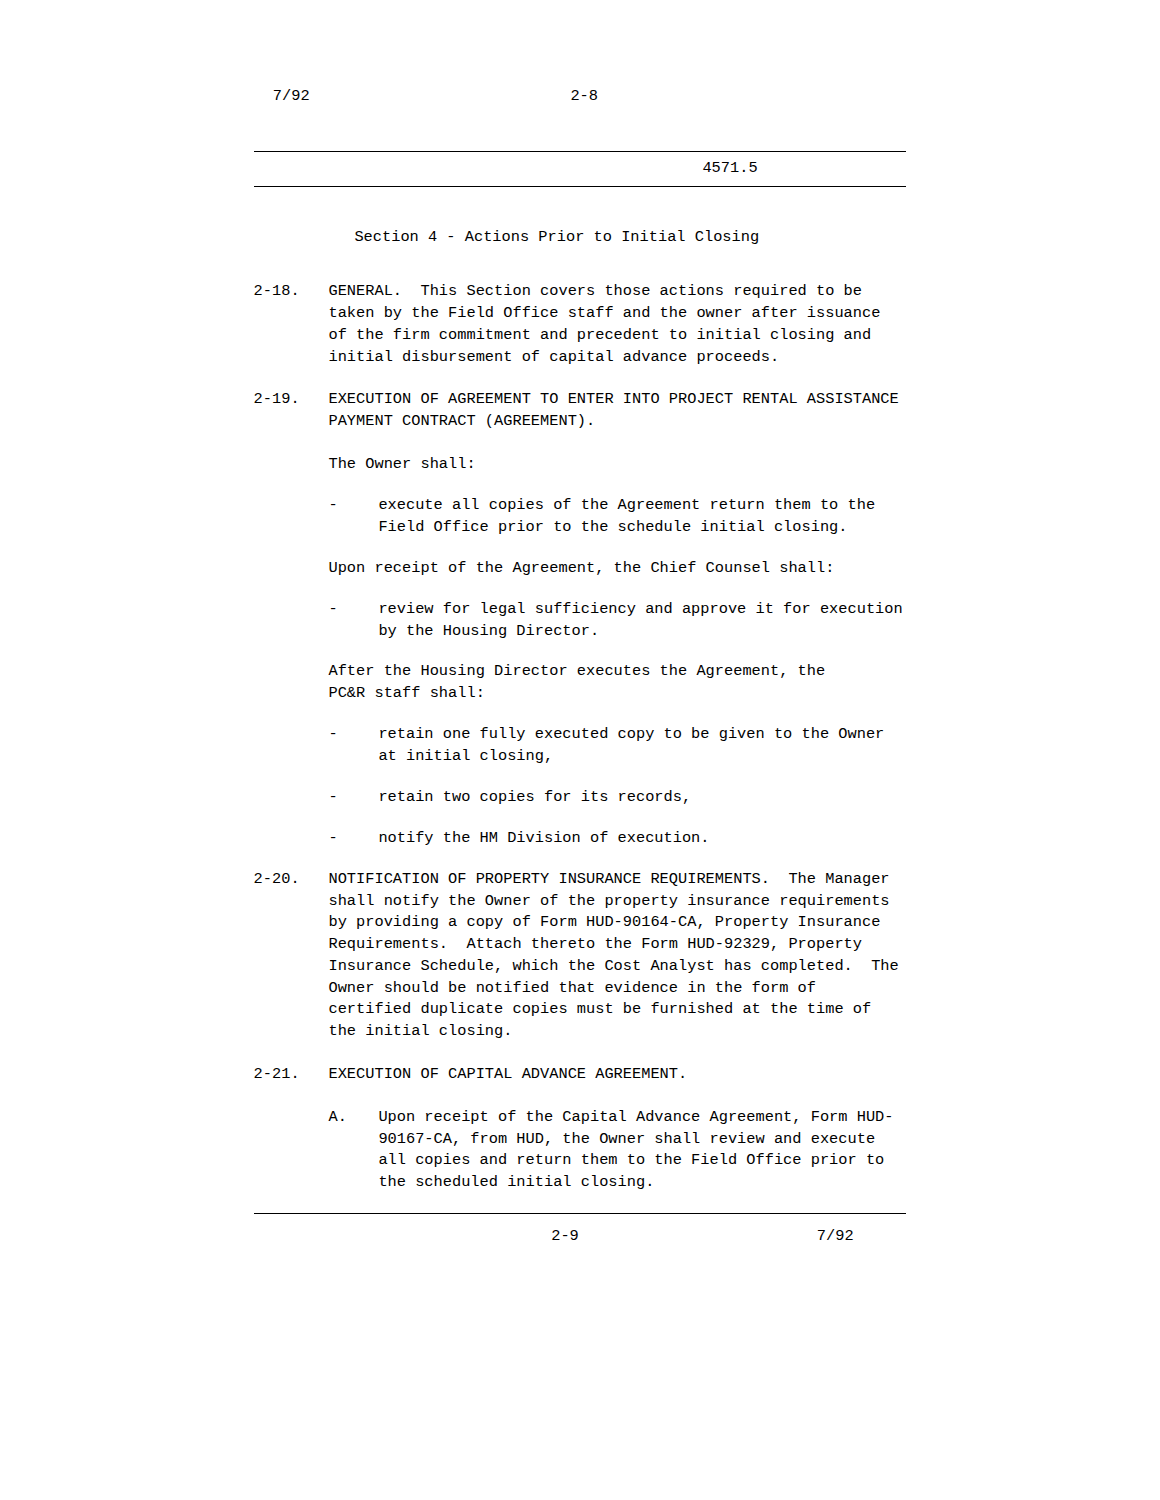7/92
2-8
4571.5
Section 4 - Actions Prior to Initial Closing
2-18.
GENERAL. This Section covers those actions required to be taken by the Field Office staff and the owner after issuance of the firm commitment and precedent to initial closing and initial disbursement of capital advance proceeds.
2-19.
EXECUTION OF AGREEMENT TO ENTER INTO PROJECT RENTAL ASSISTANCE PAYMENT CONTRACT (AGREEMENT).
The Owner shall:
-
execute all copies of the Agreement return them to the Field Office prior to the schedule initial closing.
Upon receipt of the Agreement, the Chief Counsel shall:
-
review for legal sufficiency and approve it for execution by the Housing Director.
After the Housing Director executes the Agreement, the
PC&R staff shall:
-
retain one fully executed copy to be given to the Owner at initial closing,
-
retain two copies for its records,
-
notify the HM Division of execution.
2-20.
NOTIFICATION OF PROPERTY INSURANCE REQUIREMENTS. The Manager shall notify the Owner of the property insurance requirements by providing a copy of Form HUD-90164-CA, Property Insurance Requirements. Attach thereto the Form HUD-92329, Property Insurance Schedule, which the Cost Analyst has completed. The Owner should be notified that evidence in the form of certified duplicate copies must be furnished at the time of the initial closing.
2-21.
EXECUTION OF CAPITAL ADVANCE AGREEMENT.
A.
Upon receipt of the Capital Advance Agreement, Form HUD-90167-CA, from HUD, the Owner shall review and execute all copies and return them to the Field Office prior to the scheduled initial closing.
2-9
7/92